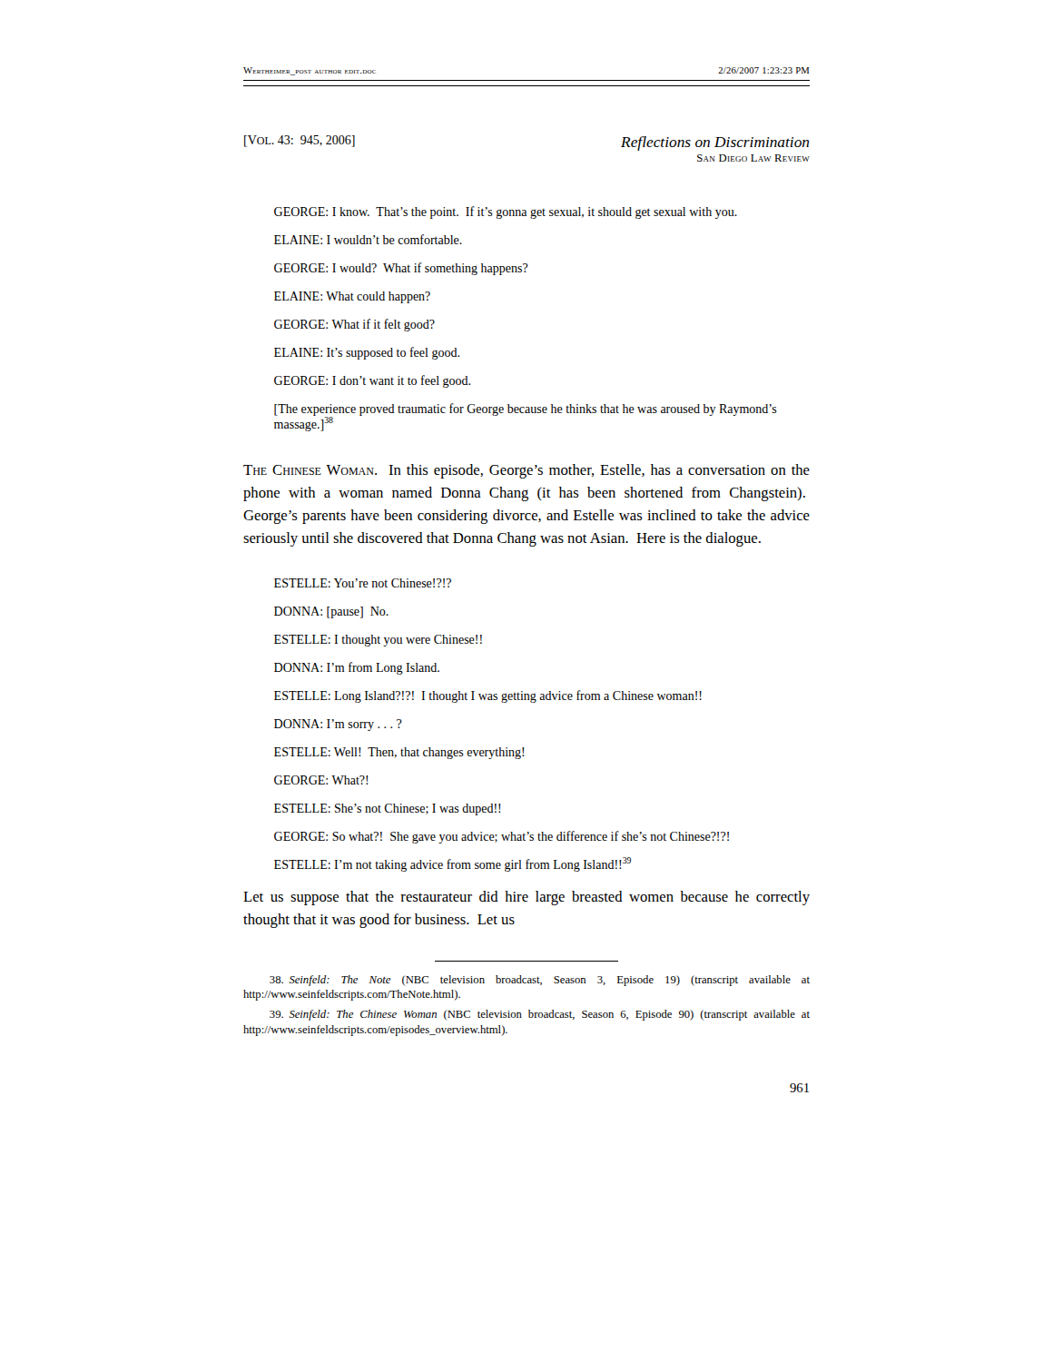Wertheimer_post author edit.doc 2/26/2007 1:23:23 PM
[VOL. 43: 945, 2006]
Reflections on Discrimination
San Diego Law Review
GEORGE: I know. That’s the point. If it’s gonna get sexual, it should get sexual with you.
ELAINE: I wouldn’t be comfortable.
GEORGE: I would? What if something happens?
ELAINE: What could happen?
GEORGE: What if it felt good?
ELAINE: It’s supposed to feel good.
GEORGE: I don’t want it to feel good.
[The experience proved traumatic for George because he thinks that he was aroused by Raymond’s massage.]38
The Chinese Woman. In this episode, George’s mother, Estelle, has a conversation on the phone with a woman named Donna Chang (it has been shortened from Changstein). George’s parents have been considering divorce, and Estelle was inclined to take the advice seriously until she discovered that Donna Chang was not Asian. Here is the dialogue.
ESTELLE: You’re not Chinese!?!?
DONNA: [pause] No.
ESTELLE: I thought you were Chinese!!
DONNA: I’m from Long Island.
ESTELLE: Long Island?!?! I thought I was getting advice from a Chinese woman!!
DONNA: I’m sorry . . . ?
ESTELLE: Well! Then, that changes everything!
GEORGE: What?!
ESTELLE: She’s not Chinese; I was duped!!
GEORGE: So what?! She gave you advice; what’s the difference if she’s not Chinese?!?!
ESTELLE: I’m not taking advice from some girl from Long Island!!39
Let us suppose that the restaurateur did hire large breasted women because he correctly thought that it was good for business. Let us
38. Seinfeld: The Note (NBC television broadcast, Season 3, Episode 19) (transcript available at http://www.seinfeldscripts.com/TheNote.html).
39. Seinfeld: The Chinese Woman (NBC television broadcast, Season 6, Episode 90) (transcript available at http://www.seinfeldscripts.com/episodes_overview.html).
961